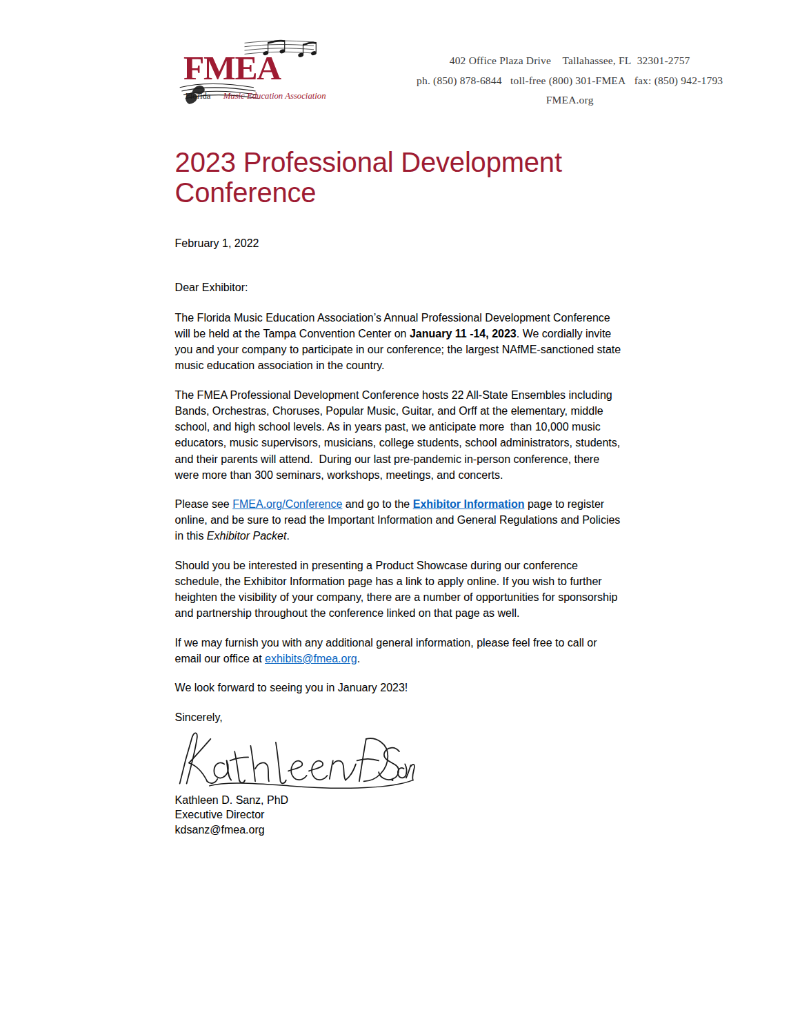FMEA Florida Music Education Association
402 Office Plaza Drive Tallahassee, FL 32301-2757
ph. (850) 878-6844 toll-free (800) 301-FMEA fax: (850) 942-1793
FMEA.org
2023 Professional Development Conference
February 1, 2022
Dear Exhibitor:
The Florida Music Education Association’s Annual Professional Development Conference will be held at the Tampa Convention Center on January 11 -14, 2023. We cordially invite you and your company to participate in our conference; the largest NAfME-sanctioned state music education association in the country.
The FMEA Professional Development Conference hosts 22 All-State Ensembles including Bands, Orchestras, Choruses, Popular Music, Guitar, and Orff at the elementary, middle school, and high school levels. As in years past, we anticipate more than 10,000 music educators, music supervisors, musicians, college students, school administrators, students, and their parents will attend. During our last pre-pandemic in-person conference, there were more than 300 seminars, workshops, meetings, and concerts.
Please see FMEA.org/Conference and go to the Exhibitor Information page to register online, and be sure to read the Important Information and General Regulations and Policies in this Exhibitor Packet.
Should you be interested in presenting a Product Showcase during our conference schedule, the Exhibitor Information page has a link to apply online. If you wish to further heighten the visibility of your company, there are a number of opportunities for sponsorship and partnership throughout the conference linked on that page as well.
If we may furnish you with any additional general information, please feel free to call or email our office at exhibits@fmea.org.
We look forward to seeing you in January 2023!
Sincerely,
Kathleen D. Sanz, PhD
Executive Director
kdsanz@fmea.org